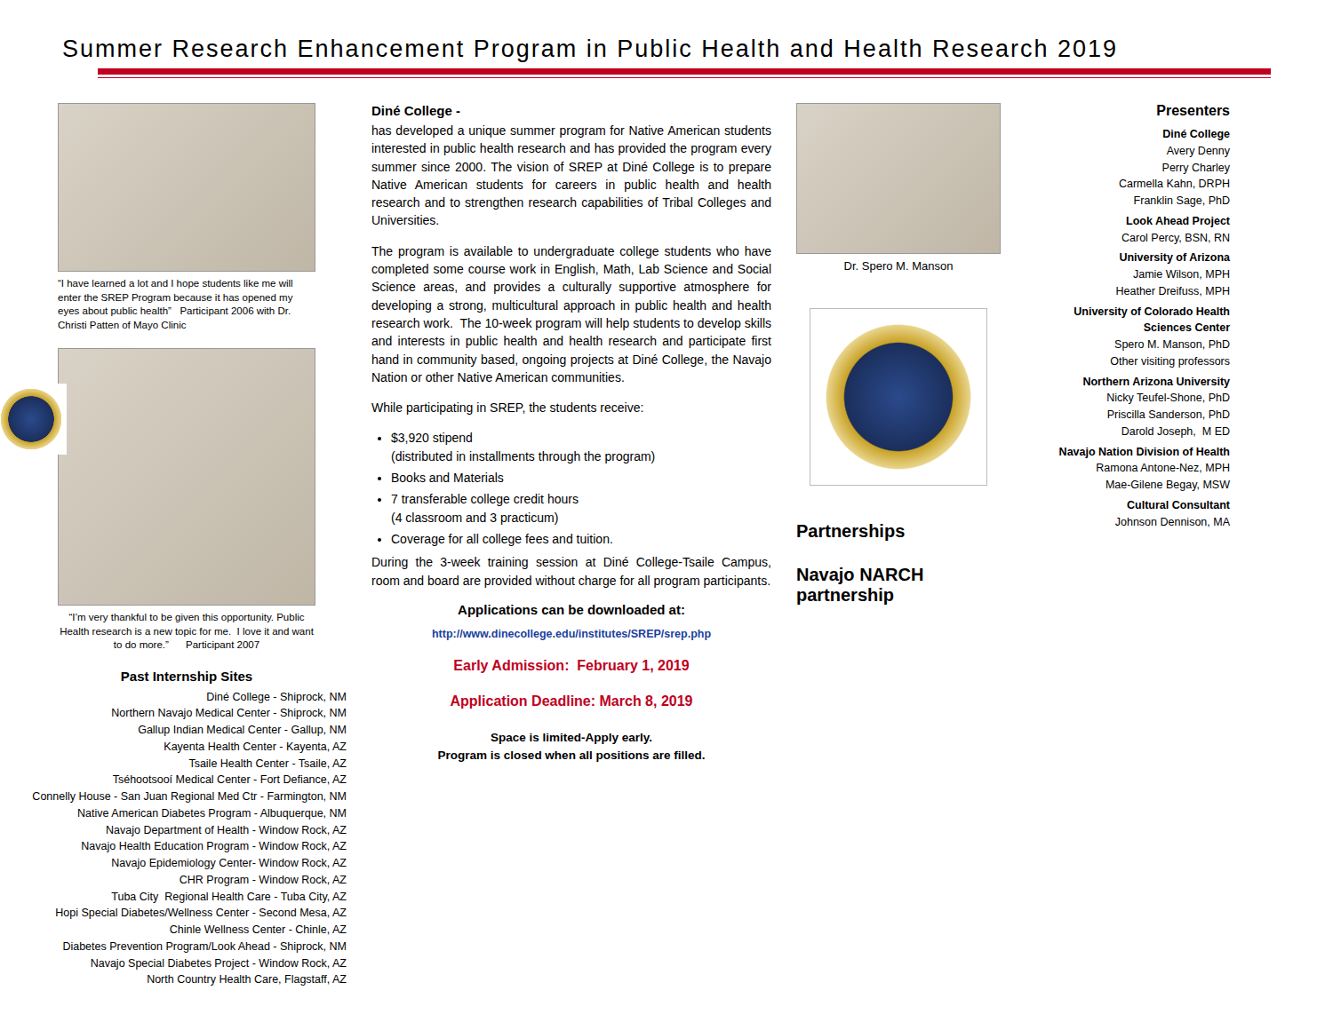Summer Research Enhancement Program in Public Health and Health Research 2019
“I have learned a lot and I hope students like me will enter the SREP Program because it has opened my eyes about public health” Participant 2006 with Dr. Christi Patten of Mayo Clinic
“I’m very thankful to be given this opportunity. Public Health research is a new topic for me. I love it and want to do more.” Participant 2007
Past Internship Sites
Diné College - Shiprock, NM
Northern Navajo Medical Center - Shiprock, NM
Gallup Indian Medical Center - Gallup, NM
Kayenta Health Center - Kayenta, AZ
Tsaile Health Center - Tsaile, AZ
Tséhootsooí Medical Center - Fort Defiance, AZ
Connelly House - San Juan Regional Med Ctr - Farmington, NM
Native American Diabetes Program - Albuquerque, NM
Navajo Department of Health - Window Rock, AZ
Navajo Health Education Program - Window Rock, AZ
Navajo Epidemiology Center- Window Rock, AZ
CHR Program - Window Rock, AZ
Tuba City Regional Health Care - Tuba City, AZ
Hopi Special Diabetes/Wellness Center - Second Mesa, AZ
Chinle Wellness Center - Chinle, AZ
Diabetes Prevention Program/Look Ahead - Shiprock, NM
Navajo Special Diabetes Project - Window Rock, AZ
North Country Health Care, Flagstaff, AZ
Diné College -
has developed a unique summer program for Native American students interested in public health research and has provided the program every summer since 2000. The vision of SREP at Diné College is to prepare Native American students for careers in public health and health research and to strengthen research capabilities of Tribal Colleges and Universities.
The program is available to undergraduate college students who have completed some course work in English, Math, Lab Science and Social Science areas, and provides a culturally supportive atmosphere for developing a strong, multicultural approach in public health and health research work. The 10-week program will help students to develop skills and interests in public health and health research and participate first hand in community based, ongoing projects at Diné College, the Navajo Nation or other Native American communities.
While participating in SREP, the students receive:
$3,920 stipend
(distributed in installments through the program)
Books and Materials
7 transferable college credit hours
(4 classroom and 3 practicum)
Coverage for all college fees and tuition.
During the 3-week training session at Diné College-Tsaile Campus, room and board are provided without charge for all program participants.
Applications can be downloaded at:
http://www.dinecollege.edu/institutes/SREP/srep.php
Early Admission: February 1, 2019
Application Deadline: March 8, 2019
Space is limited-Apply early.
Program is closed when all positions are filled.
Dr. Spero M. Manson
Partnerships
Navajo NARCH partnership
Presenters
Diné College Avery Denny
Perry Charley
Carmella Kahn, DRPH
Franklin Sage, PhD
Look Ahead Project Carol Percy, BSN, RN
University of Arizona Jamie Wilson, MPH
Heather Dreifuss, MPH
University of Colorado Health Sciences Center Spero M. Manson, PhD
Other visiting professors
Northern Arizona University Nicky Teufel-Shone, PhD
Priscilla Sanderson, PhD
Darold Joseph, M ED
Navajo Nation Division of Health Ramona Antone-Nez, MPH
Mae-Gilene Begay, MSW
Cultural Consultant Johnson Dennison, MA